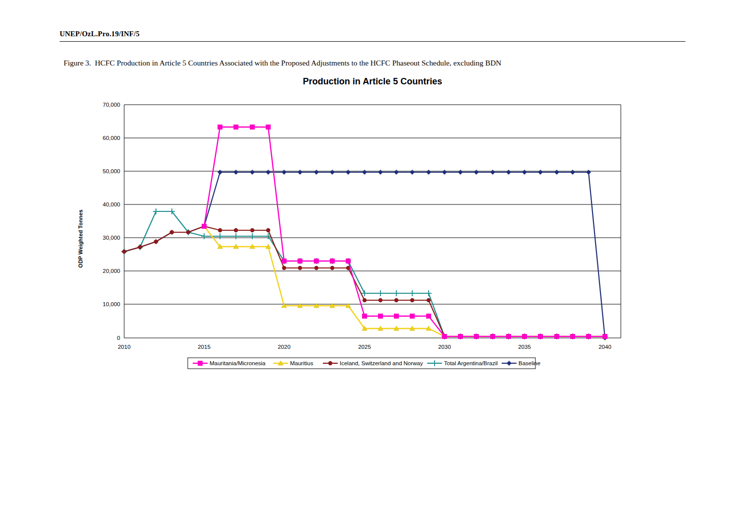UNEP/OzL.Pro.19/INF/5
Figure 3. HCFC Production in Article 5 Countries Associated with the Proposed Adjustments to the HCFC Phaseout Schedule, excluding BDN
Production in Article 5 Countries
70,000 60,000 50,000 40,000 30,000 20,000 10,000 0 ODP Weighted Tonnes 2010 2015 2020 2025 2030 2035 2040 Mauritania/Micronesia Mauritius Iceland, Switzerland and Norway Total Argentina/Brazil Baseline